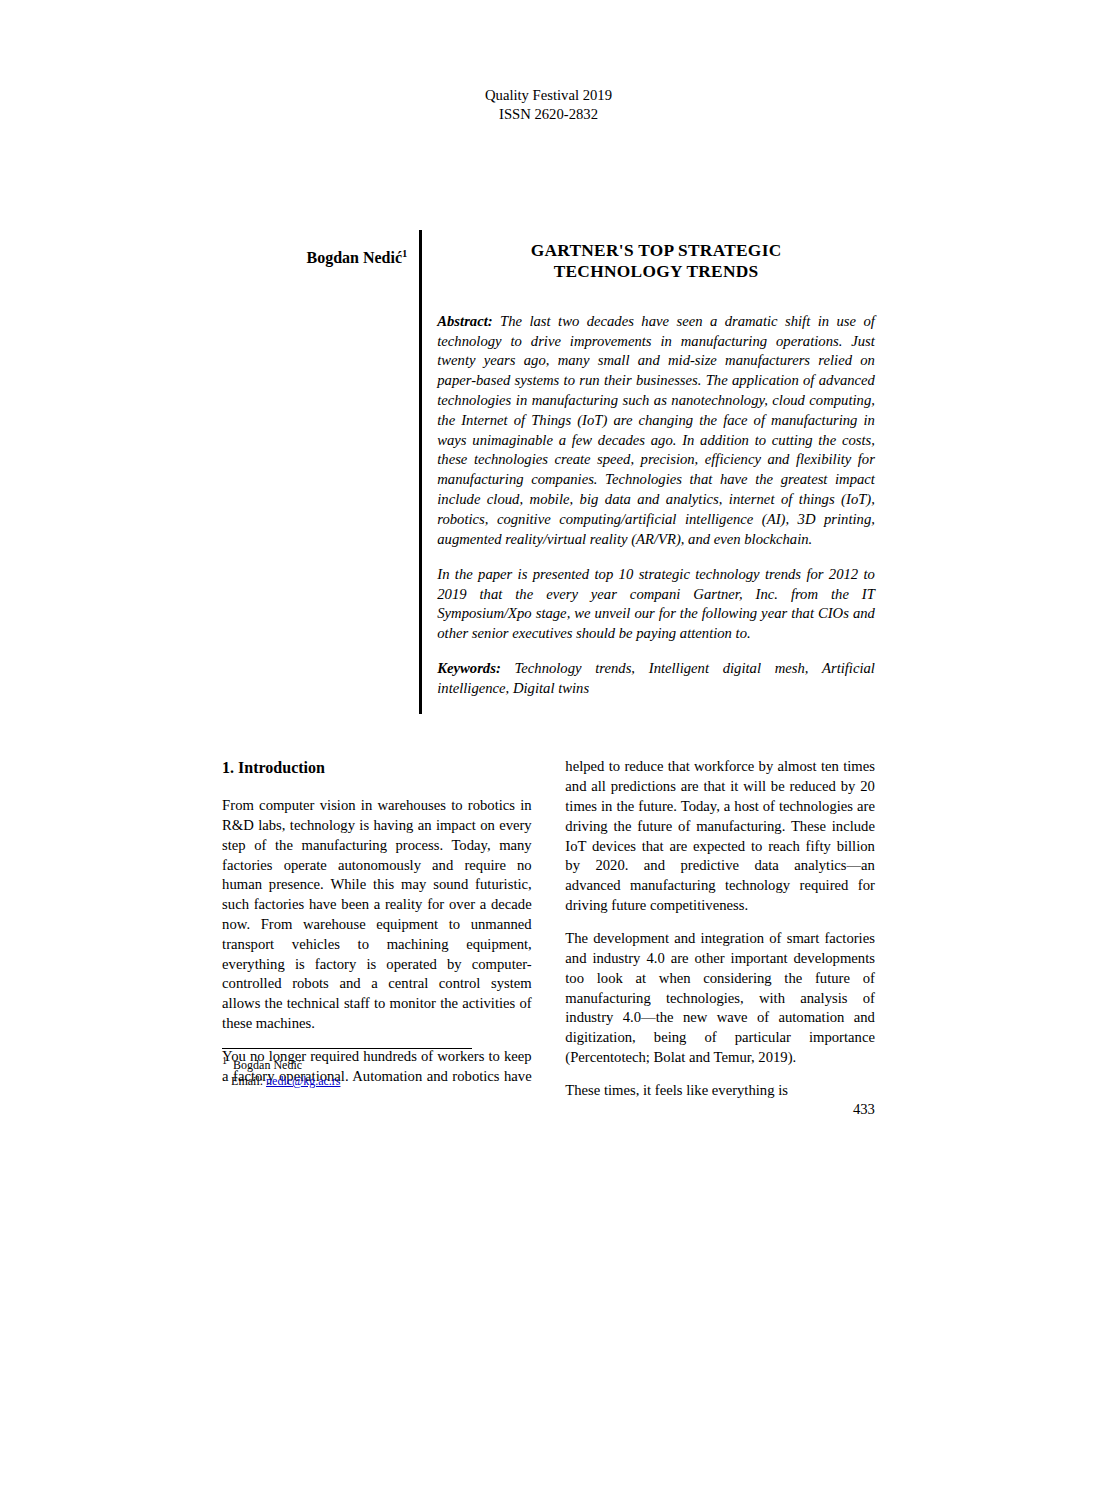Quality Festival 2019
ISSN 2620-2832
Bogdan Nedić1
GARTNER'S TOP STRATEGIC
TECHNOLOGY TRENDS
Abstract: The last two decades have seen a dramatic shift in use of technology to drive improvements in manufacturing operations. Just twenty years ago, many small and mid-size manufacturers relied on paper-based systems to run their businesses. The application of advanced technologies in manufacturing such as nanotechnology, cloud computing, the Internet of Things (IoT) are changing the face of manufacturing in ways unimaginable a few decades ago. In addition to cutting the costs, these technologies create speed, precision, efficiency and flexibility for manufacturing companies. Technologies that have the greatest impact include cloud, mobile, big data and analytics, internet of things (IoT), robotics, cognitive computing/artificial intelligence (AI), 3D printing, augmented reality/virtual reality (AR/VR), and even blockchain.
In the paper is presented top 10 strategic technology trends for 2012 to 2019 that the every year compani Gartner, Inc. from the IT Symposium/Xpo stage, we unveil our for the following year that CIOs and other senior executives should be paying attention to.
Keywords: Technology trends, Intelligent digital mesh, Artificial intelligence, Digital twins
1. Introduction
From computer vision in warehouses to robotics in R&D labs, technology is having an impact on every step of the manufacturing process. Today, many factories operate autonomously and require no human presence. While this may sound futuristic, such factories have been a reality for over a decade now. From warehouse equipment to unmanned transport vehicles to machining equipment, everything is factory is operated by computer-controlled robots and a central control system allows the technical staff to monitor the activities of these machines.
You no longer required hundreds of workers to keep a factory operational. Automation and robotics have helped to reduce that workforce by almost ten times and all predictions are that it will be reduced by 20 times in the future. Today, a host of technologies are driving the future of manufacturing. These include IoT devices that are expected to reach fifty billion by 2020. and predictive data analytics—an advanced manufacturing technology required for driving future competitiveness.
The development and integration of smart factories and industry 4.0 are other important developments too look at when considering the future of manufacturing technologies, with analysis of industry 4.0—the new wave of automation and digitization, being of particular importance (Percentotech; Bolat and Temur, 2019).
These times, it feels like everything is
1 Bogdan Nedić
Email: nedic@kg.ac.rs
433